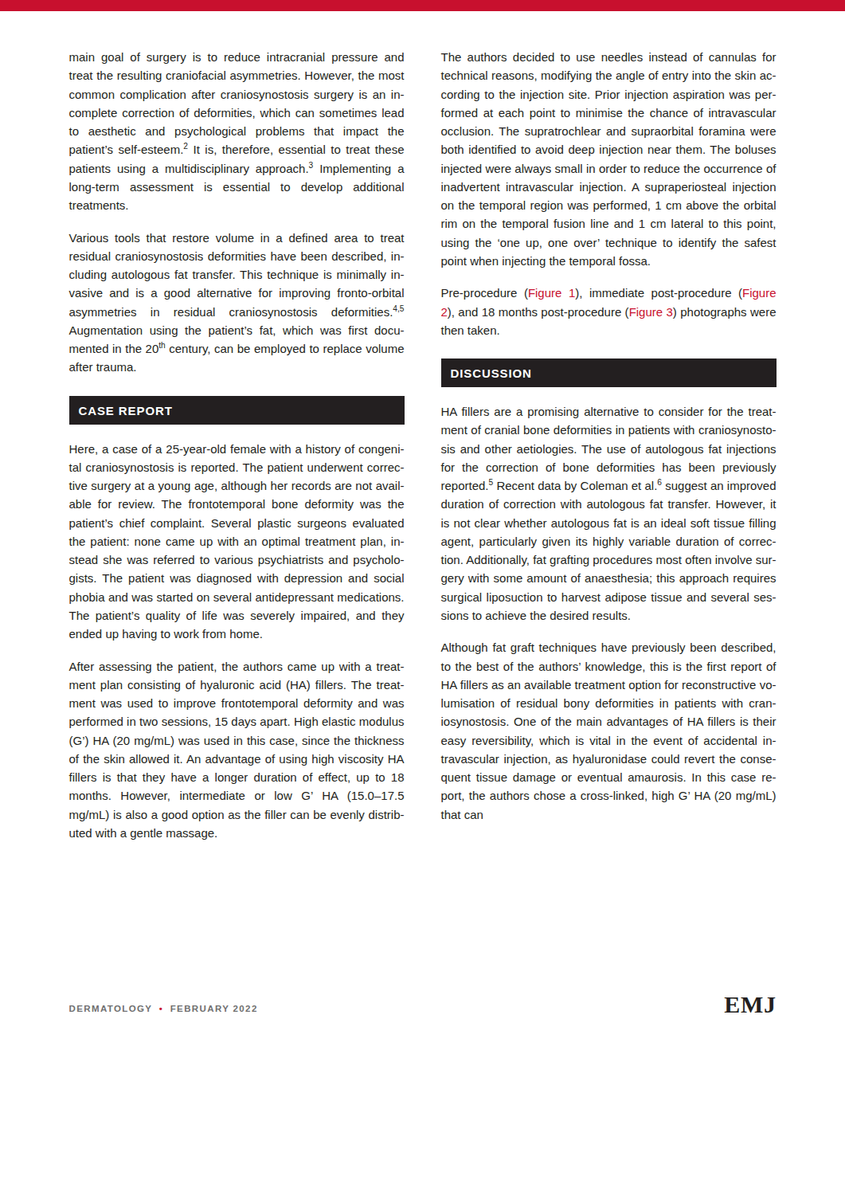main goal of surgery is to reduce intracranial pressure and treat the resulting craniofacial asymmetries. However, the most common complication after craniosynostosis surgery is an incomplete correction of deformities, which can sometimes lead to aesthetic and psychological problems that impact the patient’s self-esteem.2 It is, therefore, essential to treat these patients using a multidisciplinary approach.3 Implementing a long-term assessment is essential to develop additional treatments.
Various tools that restore volume in a defined area to treat residual craniosynostosis deformities have been described, including autologous fat transfer. This technique is minimally invasive and is a good alternative for improving fronto-orbital asymmetries in residual craniosynostosis deformities.4,5 Augmentation using the patient’s fat, which was first documented in the 20th century, can be employed to replace volume after trauma.
Case Report
Here, a case of a 25-year-old female with a history of congenital craniosynostosis is reported. The patient underwent corrective surgery at a young age, although her records are not available for review. The frontotemporal bone deformity was the patient’s chief complaint. Several plastic surgeons evaluated the patient: none came up with an optimal treatment plan, instead she was referred to various psychiatrists and psychologists. The patient was diagnosed with depression and social phobia and was started on several antidepressant medications. The patient’s quality of life was severely impaired, and they ended up having to work from home.
After assessing the patient, the authors came up with a treatment plan consisting of hyaluronic acid (HA) fillers. The treatment was used to improve frontotemporal deformity and was performed in two sessions, 15 days apart. High elastic modulus (G’) HA (20 mg/mL) was used in this case, since the thickness of the skin allowed it. An advantage of using high viscosity HA fillers is that they have a longer duration of effect, up to 18 months. However, intermediate or low G’ HA (15.0–17.5 mg/mL) is also a good option as the filler can be evenly distributed with a gentle massage.
The authors decided to use needles instead of cannulas for technical reasons, modifying the angle of entry into the skin according to the injection site. Prior injection aspiration was performed at each point to minimise the chance of intravascular occlusion. The supratrochlear and supraorbital foramina were both identified to avoid deep injection near them. The boluses injected were always small in order to reduce the occurrence of inadvertent intravascular injection. A supraperiosteal injection on the temporal region was performed, 1 cm above the orbital rim on the temporal fusion line and 1 cm lateral to this point, using the ‘one up, one over’ technique to identify the safest point when injecting the temporal fossa.
Pre-procedure (Figure 1), immediate post-procedure (Figure 2), and 18 months post-procedure (Figure 3) photographs were then taken.
Discussion
HA fillers are a promising alternative to consider for the treatment of cranial bone deformities in patients with craniosynostosis and other aetiologies. The use of autologous fat injections for the correction of bone deformities has been previously reported.5 Recent data by Coleman et al.6 suggest an improved duration of correction with autologous fat transfer. However, it is not clear whether autologous fat is an ideal soft tissue filling agent, particularly given its highly variable duration of correction. Additionally, fat grafting procedures most often involve surgery with some amount of anaesthesia; this approach requires surgical liposuction to harvest adipose tissue and several sessions to achieve the desired results.
Although fat graft techniques have previously been described, to the best of the authors’ knowledge, this is the first report of HA fillers as an available treatment option for reconstructive volumisation of residual bony deformities in patients with craniosynostosis. One of the main advantages of HA fillers is their easy reversibility, which is vital in the event of accidental intravascular injection, as hyaluronidase could revert the consequent tissue damage or eventual amaurosis. In this case report, the authors chose a cross-linked, high G’ HA (20 mg/mL) that can
Dermatology • February 2022
EMJ